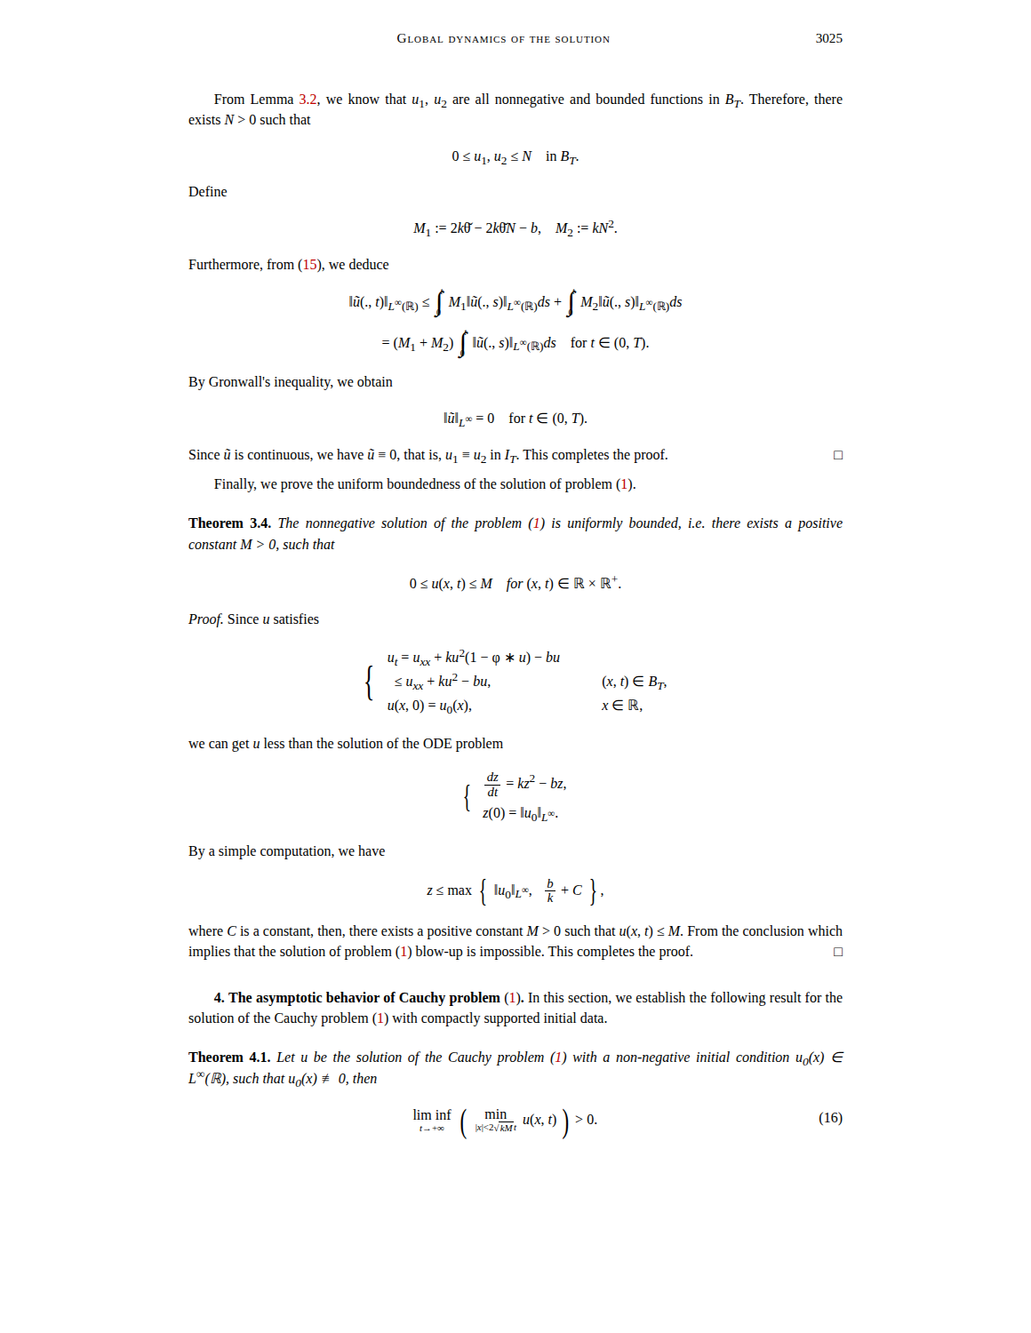Global dynamics of the solution 3025
From Lemma 3.2, we know that u1, u2 are all nonnegative and bounded functions in BT. Therefore, there exists N > 0 such that
0 ≤ u1, u2 ≤ N in BT.
Define
M1 := 2kθ̌ − 2kθ̌N − b, M2 := kN2.
Furthermore, from (15), we deduce
‖ũ(., t)‖L∞(ℝ) ≤ t∫0 M1‖ũ(., s)‖L∞(ℝ)ds + t∫0 M2‖ũ(., s)‖L∞(ℝ)ds
= (M1 + M2) t∫0 ‖ũ(., s)‖L∞(ℝ)ds for t ∈ (0, T).
By Gronwall's inequality, we obtain
‖ũ‖L∞ = 0 for t ∈ (0, T).
Since ũ is continuous, we have ũ ≡ 0, that is, u1 ≡ u2 in IT. This completes the proof. □
Finally, we prove the uniform boundedness of the solution of problem (1).
Theorem 3.4. The nonnegative solution of the problem (1) is uniformly bounded, i.e. there exists a positive constant M > 0, such that
0 ≤ u(x, t) ≤ M for (x, t) ∈ ℝ × ℝ+.
Proof. Since u satisfies
{
| u t = u xx + ku 2 (1 − φ ∗ u ) − bu | |
| ≤ u xx + ku 2 − bu , | ( x , t ) ∈ B T , |
| u ( x , 0) = u 0 ( x ), | x ∈ ℝ, |
we can get u less than the solution of the ODE problem
{
| dz dt = kz 2 − bz , |
| z (0) = ‖ u 0 ‖ L ∞ . |
By a simple computation, we have
z ≤ max { ‖u0‖L∞, bk + C },
where C is a constant, then, there exists a positive constant M > 0 such that u(x, t) ≤ M. From the conclusion which implies that the solution of problem (1) blow-up is impossible. This completes the proof. □
4. The asymptotic behavior of Cauchy problem (1). In this section, we establish the following result for the solution of the Cauchy problem (1) with compactly supported initial data.
Theorem 4.1. Let u be the solution of the Cauchy problem (1) with a non-negative initial condition u0(x) ∈ L∞(ℝ), such that u0(x) ≢ 0, then
(16) lim inf t→+∞ ( min|x|<2√kM t u(x, t) ) > 0.